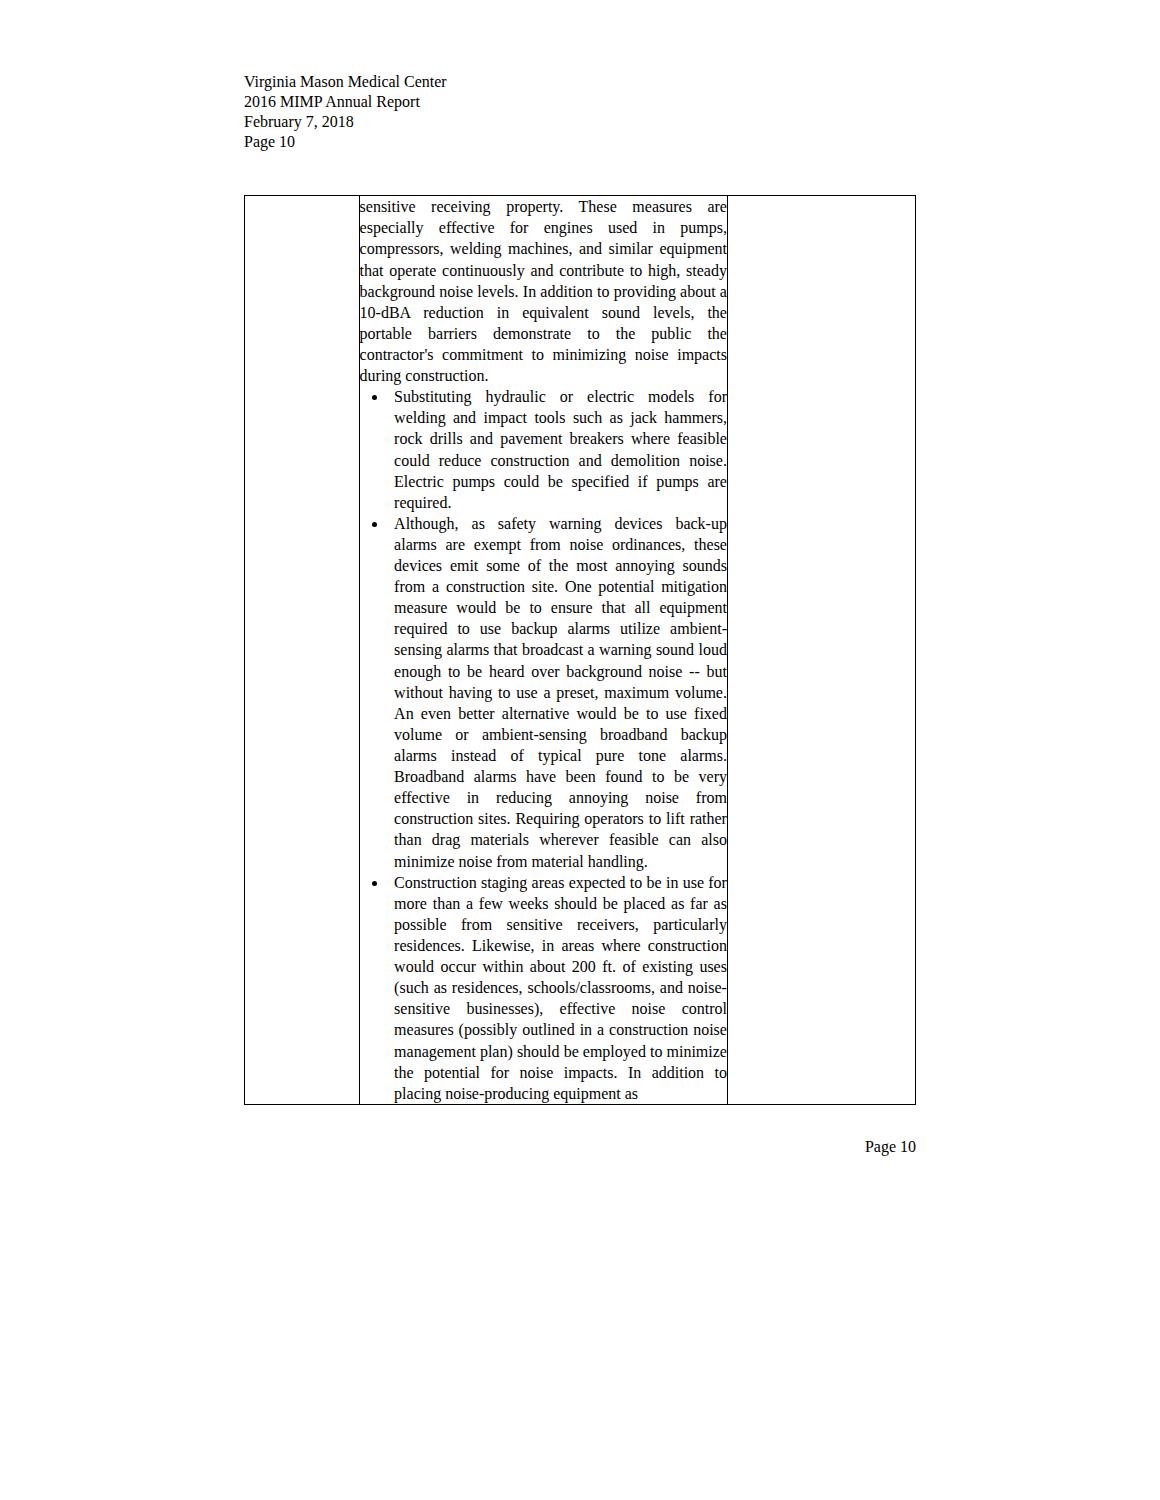Virginia Mason Medical Center
2016 MIMP Annual Report
February 7, 2018
Page 10
| | sensitive receiving property. These measures are especially effective for engines used in pumps, compressors, welding machines, and similar equipment that operate continuously and contribute to high, steady background noise levels. In addition to providing about a 10-dBA reduction in equivalent sound levels, the portable barriers demonstrate to the public the contractor's commitment to minimizing noise impacts during construction. Substituting hydraulic or electric models for welding and impact tools such as jack hammers, rock drills and pavement breakers where feasible could reduce construction and demolition noise. Electric pumps could be specified if pumps are required. Although, as safety warning devices back-up alarms are exempt from noise ordinances, these devices emit some of the most annoying sounds from a construction site. One potential mitigation measure would be to ensure that all equipment required to use backup alarms utilize ambient-sensing alarms that broadcast a warning sound loud enough to be heard over background noise -- but without having to use a preset, maximum volume. An even better alternative would be to use fixed volume or ambient-sensing broadband backup alarms instead of typical pure tone alarms. Broadband alarms have been found to be very effective in reducing annoying noise from construction sites. Requiring operators to lift rather than drag materials wherever feasible can also minimize noise from material handling. Construction staging areas expected to be in use for more than a few weeks should be placed as far as possible from sensitive receivers, particularly residences. Likewise, in areas where construction would occur within about 200 ft. of existing uses (such as residences, schools/classrooms, and noise-sensitive businesses), effective noise control measures (possibly outlined in a construction noise management plan) should be employed to minimize the potential for noise impacts. In addition to placing noise-producing equipment as | |
Page 10